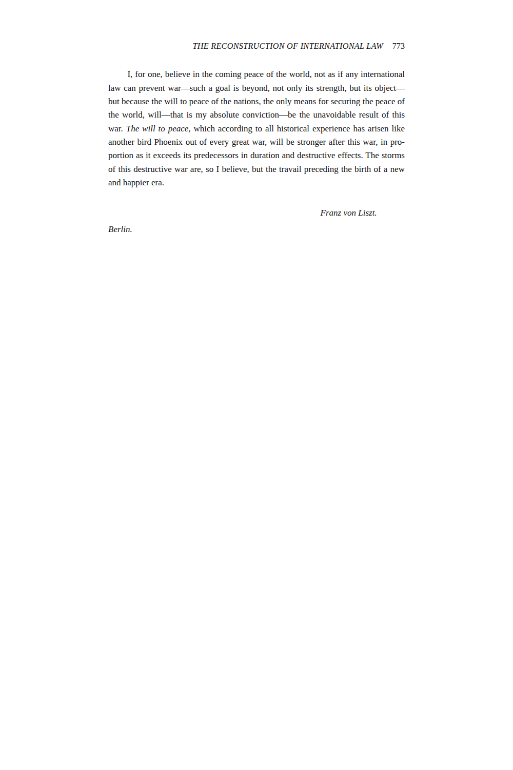The Reconstruction of International Law 773
I, for one, believe in the coming peace of the world, not as if any international law can prevent war—such a goal is beyond, not only its strength, but its object—but because the will to peace of the nations, the only means for securing the peace of the world, will—that is my absolute conviction—be the unavoidable result of this war. The will to peace, which according to all historical experience has arisen like another bird Phoenix out of every great war, will be stronger after this war, in proportion as it exceeds its predecessors in duration and destructive effects. The storms of this destructive war are, so I believe, but the travail preceding the birth of a new and happier era.
Franz von Liszt.
Berlin.